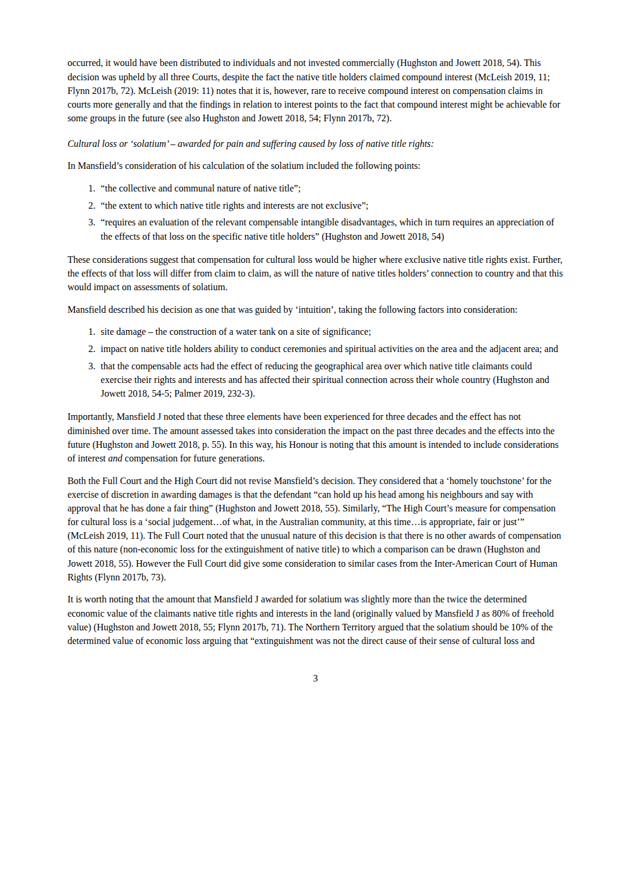occurred, it would have been distributed to individuals and not invested commercially (Hughston and Jowett 2018, 54). This decision was upheld by all three Courts, despite the fact the native title holders claimed compound interest (McLeish 2019, 11; Flynn 2017b, 72). McLeish (2019: 11) notes that it is, however, rare to receive compound interest on compensation claims in courts more generally and that the findings in relation to interest points to the fact that compound interest might be achievable for some groups in the future (see also Hughston and Jowett 2018, 54; Flynn 2017b, 72).
Cultural loss or ‘solatium’ – awarded for pain and suffering caused by loss of native title rights:
In Mansfield’s consideration of his calculation of the solatium included the following points:
“the collective and communal nature of native title”;
“the extent to which native title rights and interests are not exclusive”;
“requires an evaluation of the relevant compensable intangible disadvantages, which in turn requires an appreciation of the effects of that loss on the specific native title holders” (Hughston and Jowett 2018, 54)
These considerations suggest that compensation for cultural loss would be higher where exclusive native title rights exist. Further, the effects of that loss will differ from claim to claim, as will the nature of native titles holders’ connection to country and that this would impact on assessments of solatium.
Mansfield described his decision as one that was guided by ‘intuition’, taking the following factors into consideration:
site damage – the construction of a water tank on a site of significance;
impact on native title holders ability to conduct ceremonies and spiritual activities on the area and the adjacent area; and
that the compensable acts had the effect of reducing the geographical area over which native title claimants could exercise their rights and interests and has affected their spiritual connection across their whole country (Hughston and Jowett 2018, 54-5; Palmer 2019, 232-3).
Importantly, Mansfield J noted that these three elements have been experienced for three decades and the effect has not diminished over time. The amount assessed takes into consideration the impact on the past three decades and the effects into the future (Hughston and Jowett 2018, p. 55). In this way, his Honour is noting that this amount is intended to include considerations of interest and compensation for future generations.
Both the Full Court and the High Court did not revise Mansfield’s decision. They considered that a ‘homely touchstone’ for the exercise of discretion in awarding damages is that the defendant “can hold up his head among his neighbours and say with approval that he has done a fair thing” (Hughston and Jowett 2018, 55). Similarly, “The High Court’s measure for compensation for cultural loss is a ‘social judgement…of what, in the Australian community, at this time…is appropriate, fair or just’” (McLeish 2019, 11). The Full Court noted that the unusual nature of this decision is that there is no other awards of compensation of this nature (non-economic loss for the extinguishment of native title) to which a comparison can be drawn (Hughston and Jowett 2018, 55). However the Full Court did give some consideration to similar cases from the Inter-American Court of Human Rights (Flynn 2017b, 73).
It is worth noting that the amount that Mansfield J awarded for solatium was slightly more than the twice the determined economic value of the claimants native title rights and interests in the land (originally valued by Mansfield J as 80% of freehold value) (Hughston and Jowett 2018, 55; Flynn 2017b, 71). The Northern Territory argued that the solatium should be 10% of the determined value of economic loss arguing that “extinguishment was not the direct cause of their sense of cultural loss and
3